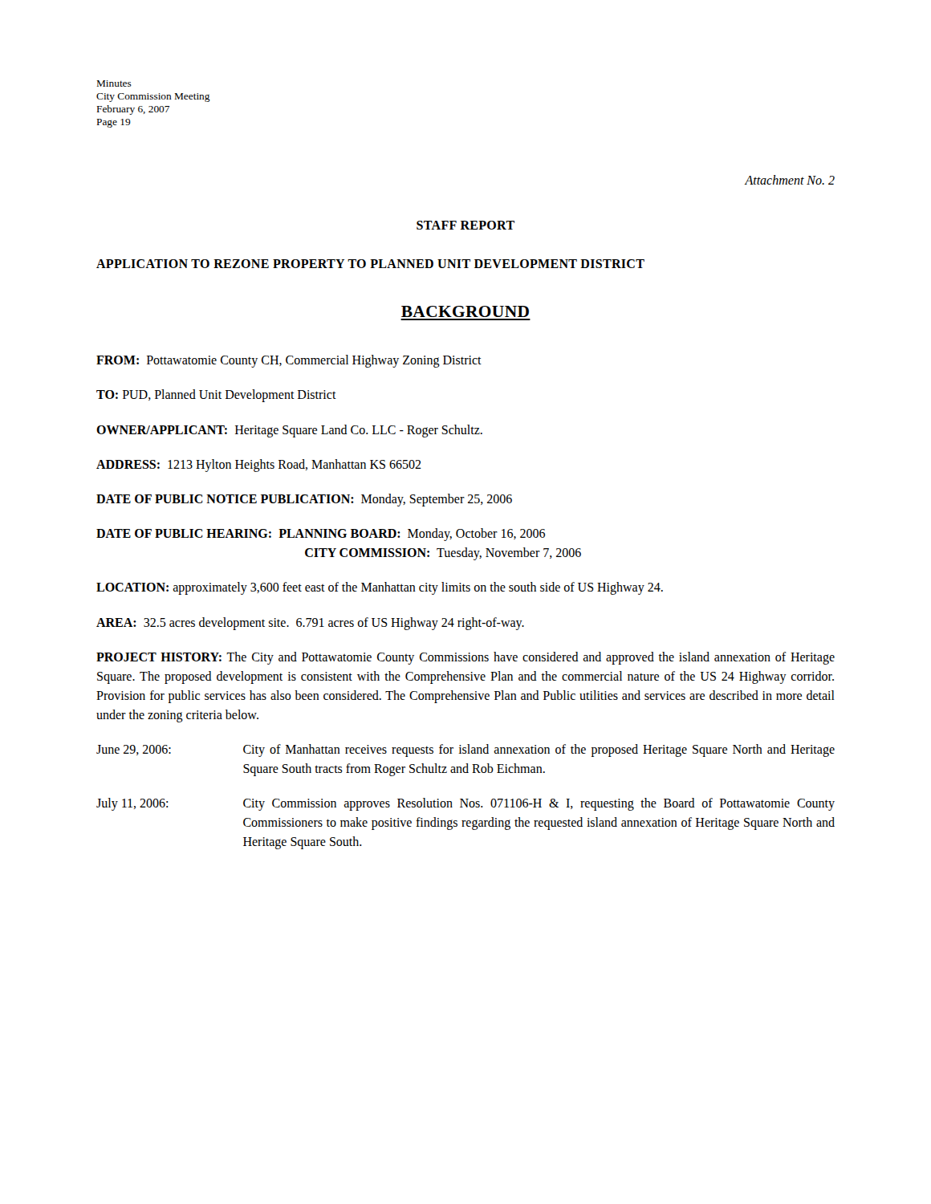Minutes
City Commission Meeting
February 6, 2007
Page 19
Attachment No. 2
STAFF REPORT
APPLICATION TO REZONE PROPERTY TO PLANNED UNIT DEVELOPMENT DISTRICT
BACKGROUND
FROM: Pottawatomie County CH, Commercial Highway Zoning District
TO: PUD, Planned Unit Development District
OWNER/APPLICANT: Heritage Square Land Co. LLC - Roger Schultz.
ADDRESS: 1213 Hylton Heights Road, Manhattan KS 66502
DATE OF PUBLIC NOTICE PUBLICATION: Monday, September 25, 2006
DATE OF PUBLIC HEARING: PLANNING BOARD: Monday, October 16, 2006 CITY COMMISSION: Tuesday, November 7, 2006
LOCATION: approximately 3,600 feet east of the Manhattan city limits on the south side of US Highway 24.
AREA: 32.5 acres development site. 6.791 acres of US Highway 24 right-of-way.
PROJECT HISTORY: The City and Pottawatomie County Commissions have considered and approved the island annexation of Heritage Square. The proposed development is consistent with the Comprehensive Plan and the commercial nature of the US 24 Highway corridor. Provision for public services has also been considered. The Comprehensive Plan and Public utilities and services are described in more detail under the zoning criteria below.
| June 29, 2006: | City of Manhattan receives requests for island annexation of the proposed Heritage Square North and Heritage Square South tracts from Roger Schultz and Rob Eichman. |
| July 11, 2006: | City Commission approves Resolution Nos. 071106-H & I, requesting the Board of Pottawatomie County Commissioners to make positive findings regarding the requested island annexation of Heritage Square North and Heritage Square South. |